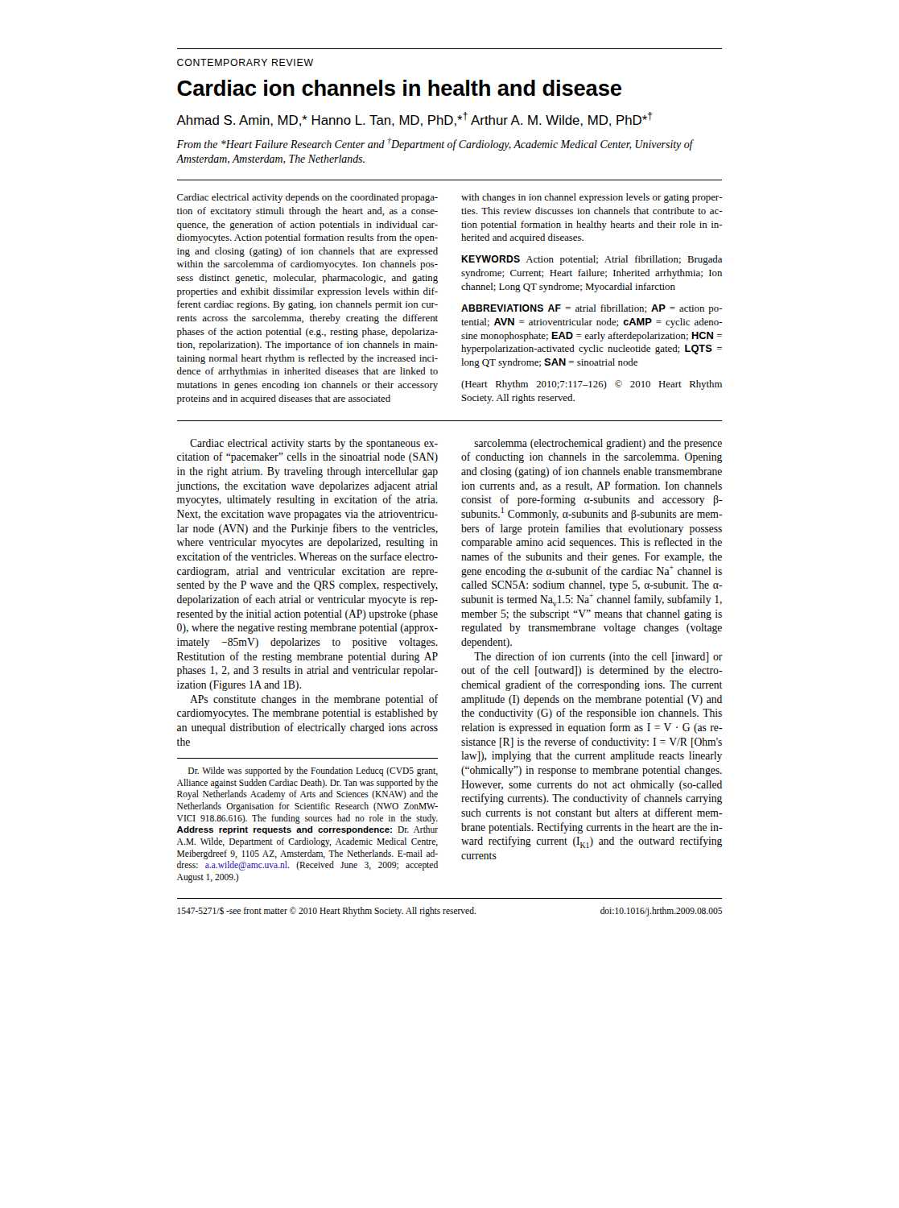CONTEMPORARY REVIEW
Cardiac ion channels in health and disease
Ahmad S. Amin, MD,* Hanno L. Tan, MD, PhD,*† Arthur A. M. Wilde, MD, PhD*†
From the *Heart Failure Research Center and †Department of Cardiology, Academic Medical Center, University of Amsterdam, Amsterdam, The Netherlands.
Cardiac electrical activity depends on the coordinated propagation of excitatory stimuli through the heart and, as a consequence, the generation of action potentials in individual cardiomyocytes. Action potential formation results from the opening and closing (gating) of ion channels that are expressed within the sarcolemma of cardiomyocytes. Ion channels possess distinct genetic, molecular, pharmacologic, and gating properties and exhibit dissimilar expression levels within different cardiac regions. By gating, ion channels permit ion currents across the sarcolemma, thereby creating the different phases of the action potential (e.g., resting phase, depolarization, repolarization). The importance of ion channels in maintaining normal heart rhythm is reflected by the increased incidence of arrhythmias in inherited diseases that are linked to mutations in genes encoding ion channels or their accessory proteins and in acquired diseases that are associated
with changes in ion channel expression levels or gating properties. This review discusses ion channels that contribute to action potential formation in healthy hearts and their role in inherited and acquired diseases.
KEYWORDS Action potential; Atrial fibrillation; Brugada syndrome; Current; Heart failure; Inherited arrhythmia; Ion channel; Long QT syndrome; Myocardial infarction
ABBREVIATIONS AF = atrial fibrillation; AP = action potential; AVN = atrioventricular node; cAMP = cyclic adenosine monophosphate; EAD = early afterdepolarization; HCN = hyperpolarization-activated cyclic nucleotide gated; LQTS = long QT syndrome; SAN = sinoatrial node
(Heart Rhythm 2010;7:117–126) © 2010 Heart Rhythm Society. All rights reserved.
Cardiac electrical activity starts by the spontaneous excitation of “pacemaker” cells in the sinoatrial node (SAN) in the right atrium. By traveling through intercellular gap junctions, the excitation wave depolarizes adjacent atrial myocytes, ultimately resulting in excitation of the atria. Next, the excitation wave propagates via the atrioventricular node (AVN) and the Purkinje fibers to the ventricles, where ventricular myocytes are depolarized, resulting in excitation of the ventricles. Whereas on the surface electrocardiogram, atrial and ventricular excitation are represented by the P wave and the QRS complex, respectively, depolarization of each atrial or ventricular myocyte is represented by the initial action potential (AP) upstroke (phase 0), where the negative resting membrane potential (approximately −85mV) depolarizes to positive voltages. Restitution of the resting membrane potential during AP phases 1, 2, and 3 results in atrial and ventricular repolarization (Figures 1A and 1B).
APs constitute changes in the membrane potential of cardiomyocytes. The membrane potential is established by an unequal distribution of electrically charged ions across the
Dr. Wilde was supported by the Foundation Leducq (CVD5 grant, Alliance against Sudden Cardiac Death). Dr. Tan was supported by the Royal Netherlands Academy of Arts and Sciences (KNAW) and the Netherlands Organisation for Scientific Research (NWO ZonMW-VICI 918.86.616). The funding sources had no role in the study. Address reprint requests and correspondence: Dr. Arthur A.M. Wilde, Department of Cardiology, Academic Medical Centre, Meibergdreef 9, 1105 AZ, Amsterdam, The Netherlands. E-mail address: a.a.wilde@amc.uva.nl. (Received June 3, 2009; accepted August 1, 2009.)
sarcolemma (electrochemical gradient) and the presence of conducting ion channels in the sarcolemma. Opening and closing (gating) of ion channels enable transmembrane ion currents and, as a result, AP formation. Ion channels consist of pore-forming α-subunits and accessory β-subunits.1 Commonly, α-subunits and β-subunits are members of large protein families that evolutionary possess comparable amino acid sequences. This is reflected in the names of the subunits and their genes. For example, the gene encoding the α-subunit of the cardiac Na+ channel is called SCN5A: sodium channel, type 5, α-subunit. The α-subunit is termed Nav1.5: Na+ channel family, subfamily 1, member 5; the subscript “V” means that channel gating is regulated by transmembrane voltage changes (voltage dependent).
The direction of ion currents (into the cell [inward] or out of the cell [outward]) is determined by the electrochemical gradient of the corresponding ions. The current amplitude (I) depends on the membrane potential (V) and the conductivity (G) of the responsible ion channels. This relation is expressed in equation form as I = V · G (as resistance [R] is the reverse of conductivity: I = V/R [Ohm's law]), implying that the current amplitude reacts linearly (“ohmically”) in response to membrane potential changes. However, some currents do not act ohmically (so-called rectifying currents). The conductivity of channels carrying such currents is not constant but alters at different membrane potentials. Rectifying currents in the heart are the inward rectifying current (IK1) and the outward rectifying currents
1547-5271/$ -see front matter © 2010 Heart Rhythm Society. All rights reserved.
doi:10.1016/j.hrthm.2009.08.005